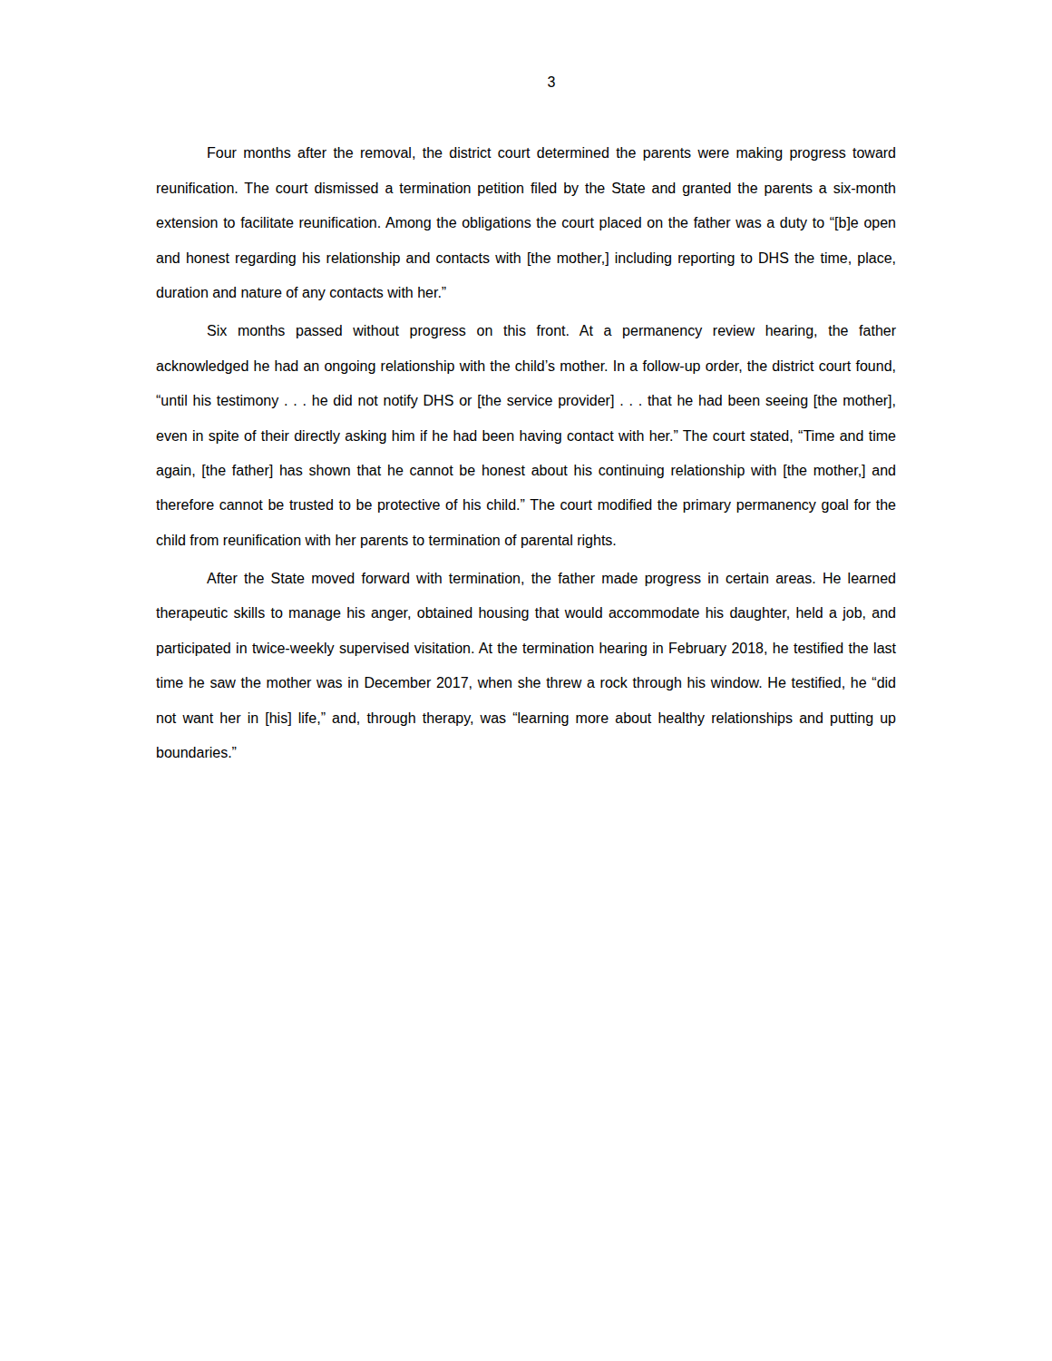3
Four months after the removal, the district court determined the parents were making progress toward reunification. The court dismissed a termination petition filed by the State and granted the parents a six-month extension to facilitate reunification. Among the obligations the court placed on the father was a duty to “[b]e open and honest regarding his relationship and contacts with [the mother,] including reporting to DHS the time, place, duration and nature of any contacts with her.”
Six months passed without progress on this front. At a permanency review hearing, the father acknowledged he had an ongoing relationship with the child’s mother. In a follow-up order, the district court found, “until his testimony . . . he did not notify DHS or [the service provider] . . . that he had been seeing [the mother], even in spite of their directly asking him if he had been having contact with her.” The court stated, “Time and time again, [the father] has shown that he cannot be honest about his continuing relationship with [the mother,] and therefore cannot be trusted to be protective of his child.” The court modified the primary permanency goal for the child from reunification with her parents to termination of parental rights.
After the State moved forward with termination, the father made progress in certain areas. He learned therapeutic skills to manage his anger, obtained housing that would accommodate his daughter, held a job, and participated in twice-weekly supervised visitation. At the termination hearing in February 2018, he testified the last time he saw the mother was in December 2017, when she threw a rock through his window. He testified, he “did not want her in [his] life,” and, through therapy, was “learning more about healthy relationships and putting up boundaries.”